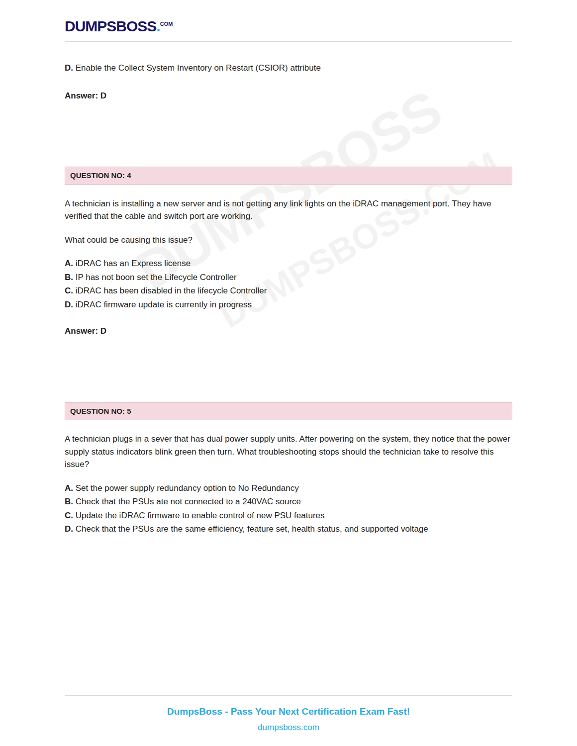DUMPSBOSS
DUMPSBOSS.COM
DUMPSBOSS. COM
D. Enable the Collect System Inventory on Restart (CSIOR) attribute
Answer: D
QUESTION NO: 4
A technician is installing a new server and is not getting any link lights on the iDRAC management port. They have verified that the cable and switch port are working.
What could be causing this issue?
A. iDRAC has an Express license
B. IP has not boon set the Lifecycle Controller
C. iDRAC has been disabled in the lifecycle Controller
D. iDRAC firmware update is currently in progress
Answer: D
QUESTION NO: 5
A technician plugs in a sever that has dual power supply units. After powering on the system, they notice that the power supply status indicators blink green then turn. What troubleshooting stops should the technician take to resolve this issue?
A. Set the power supply redundancy option to No Redundancy
B. Check that the PSUs ate not connected to a 240VAC source
C. Update the iDRAC firmware to enable control of new PSU features
D. Check that the PSUs are the same efficiency, feature set, health status, and supported voltage
DumpsBoss - Pass Your Next Certification Exam Fast!
dumpsboss.com